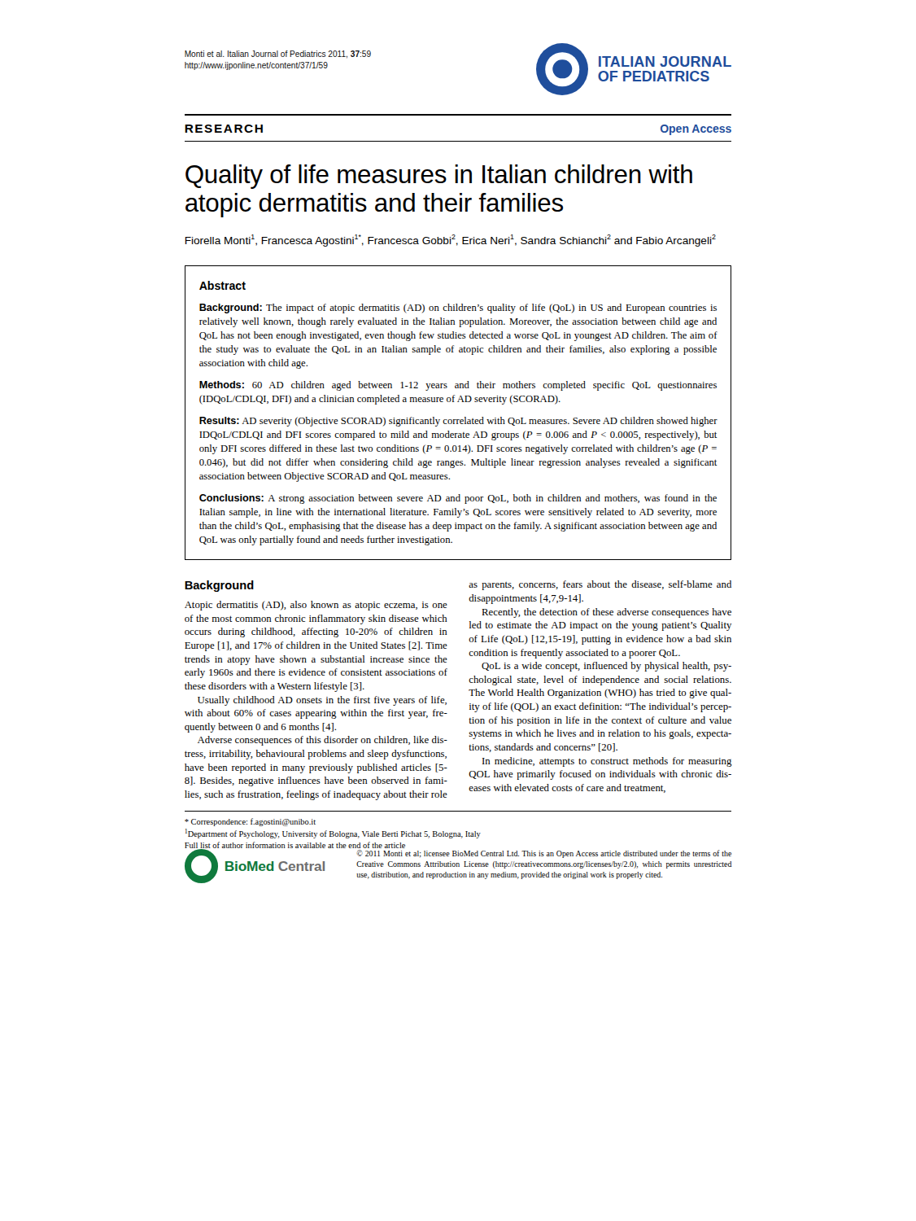Monti et al. Italian Journal of Pediatrics 2011, 37:59
http://www.ijponline.net/content/37/1/59
ITALIAN JOURNAL
OF PEDIATRICS
RESEARCH
Open Access
Quality of life measures in Italian children with atopic dermatitis and their families
Fiorella Monti1, Francesca Agostini1*, Francesca Gobbi2, Erica Neri1, Sandra Schianchi2 and Fabio Arcangeli2
Abstract
Background: The impact of atopic dermatitis (AD) on children’s quality of life (QoL) in US and European countries is relatively well known, though rarely evaluated in the Italian population. Moreover, the association between child age and QoL has not been enough investigated, even though few studies detected a worse QoL in youngest AD children. The aim of the study was to evaluate the QoL in an Italian sample of atopic children and their families, also exploring a possible association with child age.
Methods: 60 AD children aged between 1-12 years and their mothers completed specific QoL questionnaires (IDQoL/CDLQI, DFI) and a clinician completed a measure of AD severity (SCORAD).
Results: AD severity (Objective SCORAD) significantly correlated with QoL measures. Severe AD children showed higher IDQoL/CDLQI and DFI scores compared to mild and moderate AD groups (P = 0.006 and P < 0.0005, respectively), but only DFI scores differed in these last two conditions (P = 0.014). DFI scores negatively correlated with children’s age (P = 0.046), but did not differ when considering child age ranges. Multiple linear regression analyses revealed a significant association between Objective SCORAD and QoL measures.
Conclusions: A strong association between severe AD and poor QoL, both in children and mothers, was found in the Italian sample, in line with the international literature. Family’s QoL scores were sensitively related to AD severity, more than the child’s QoL, emphasising that the disease has a deep impact on the family. A significant association between age and QoL was only partially found and needs further investigation.
Background
Atopic dermatitis (AD), also known as atopic eczema, is one of the most common chronic inflammatory skin disease which occurs during childhood, affecting 10-20% of children in Europe [1], and 17% of children in the United States [2]. Time trends in atopy have shown a substantial increase since the early 1960s and there is evidence of consistent associations of these disorders with a Western lifestyle [3].
Usually childhood AD onsets in the first five years of life, with about 60% of cases appearing within the first year, frequently between 0 and 6 months [4].
Adverse consequences of this disorder on children, like distress, irritability, behavioural problems and sleep dysfunctions, have been reported in many previously published articles [5-8]. Besides, negative influences have been observed in families, such as frustration, feelings of inadequacy about their role as parents, concerns, fears about the disease, self-blame and disappointments [4,7,9-14].
Recently, the detection of these adverse consequences have led to estimate the AD impact on the young patient’s Quality of Life (QoL) [12,15-19], putting in evidence how a bad skin condition is frequently associated to a poorer QoL.
QoL is a wide concept, influenced by physical health, psychological state, level of independence and social relations. The World Health Organization (WHO) has tried to give quality of life (QOL) an exact definition: “The individual’s perception of his position in life in the context of culture and value systems in which he lives and in relation to his goals, expectations, standards and concerns” [20].
In medicine, attempts to construct methods for measuring QOL have primarily focused on individuals with chronic diseases with elevated costs of care and treatment,
* Correspondence: f.agostini@unibo.it
1Department of Psychology, University of Bologna, Viale Berti Pichat 5, Bologna, Italy
Full list of author information is available at the end of the article
BioMed Central
© 2011 Monti et al; licensee BioMed Central Ltd. This is an Open Access article distributed under the terms of the Creative Commons Attribution License (http://creativecommons.org/licenses/by/2.0), which permits unrestricted use, distribution, and reproduction in any medium, provided the original work is properly cited.